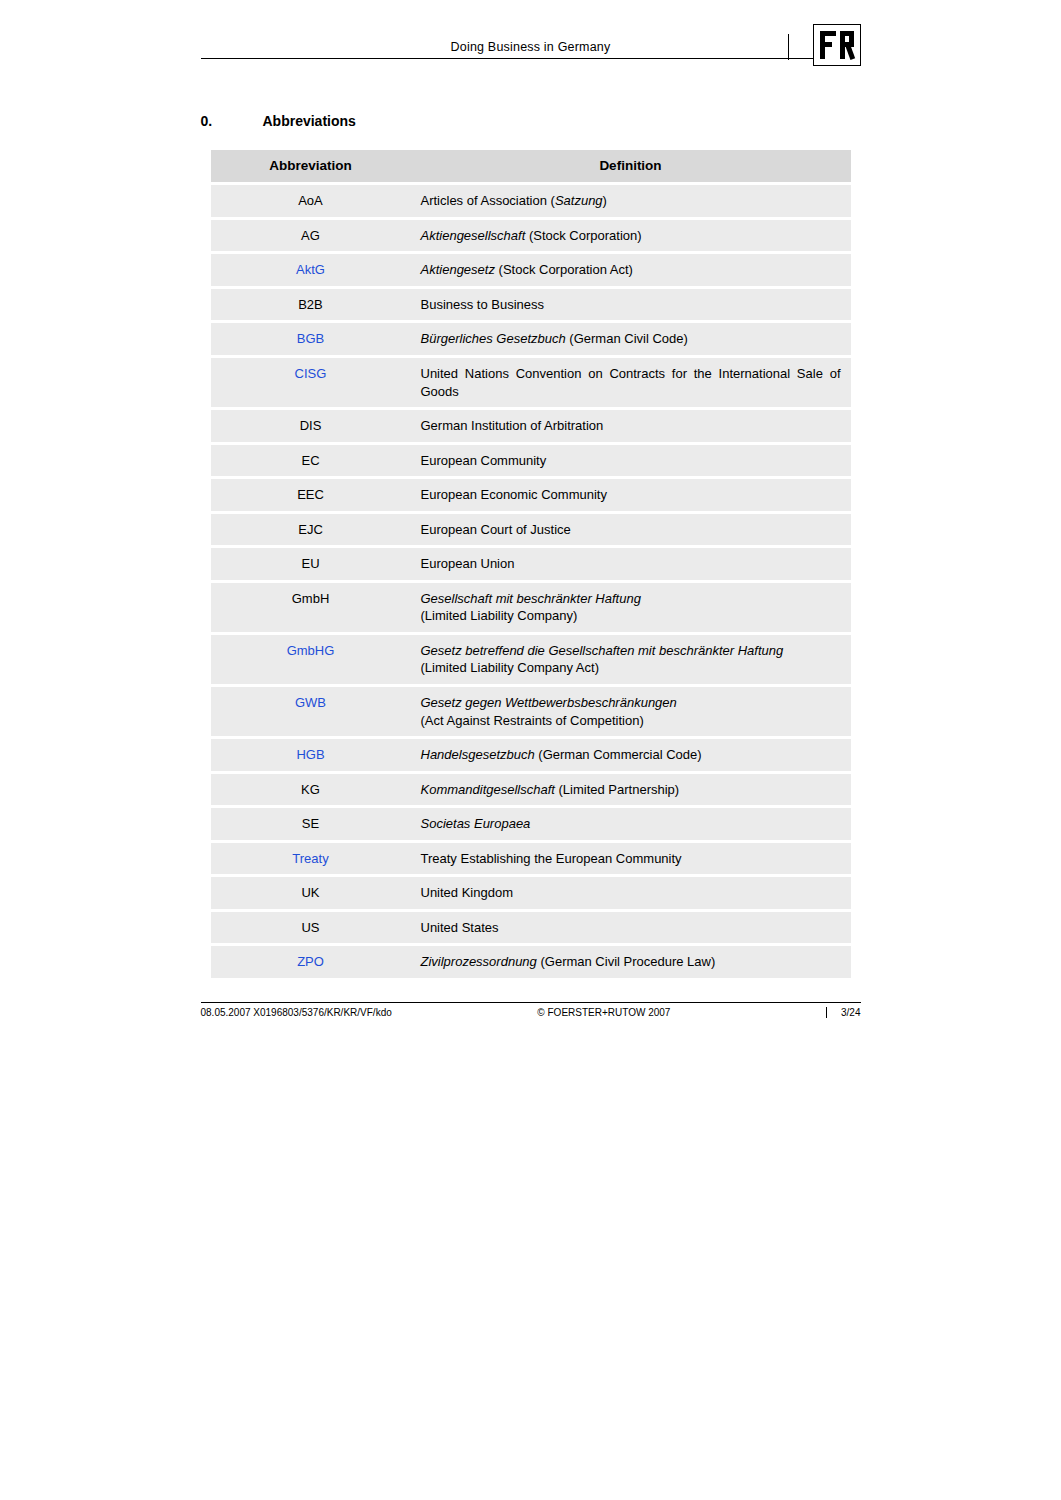Doing Business in Germany
0. Abbreviations
| Abbreviation | Definition |
| --- | --- |
| AoA | Articles of Association ( Satzung ) |
| AG | Aktiengesellschaft (Stock Corporation) |
| AktG | Aktiengesetz (Stock Corporation Act) |
| B2B | Business to Business |
| BGB | Bürgerliches Gesetzbuch (German Civil Code) |
| CISG | United Nations Convention on Contracts for the International Sale of Goods |
| DIS | German Institution of Arbitration |
| EC | European Community |
| EEC | European Economic Community |
| EJC | European Court of Justice |
| EU | European Union |
| GmbH | Gesellschaft mit beschränkter Haftung (Limited Liability Company) |
| GmbHG | Gesetz betreffend die Gesellschaften mit beschränkter Haftung (Limited Liability Company Act) |
| GWB | Gesetz gegen Wettbewerbsbeschränkungen (Act Against Restraints of Competition) |
| HGB | Handelsgesetzbuch (German Commercial Code) |
| KG | Kommanditgesellschaft (Limited Partnership) |
| SE | Societas Europaea |
| Treaty | Treaty Establishing the European Community |
| UK | United Kingdom |
| US | United States |
| ZPO | Zivilprozessordnung (German Civil Procedure Law) |
08.05.2007 X0196803/5376/KR/KR/VF/kdo
© FOERSTER+RUTOW 2007
3/24